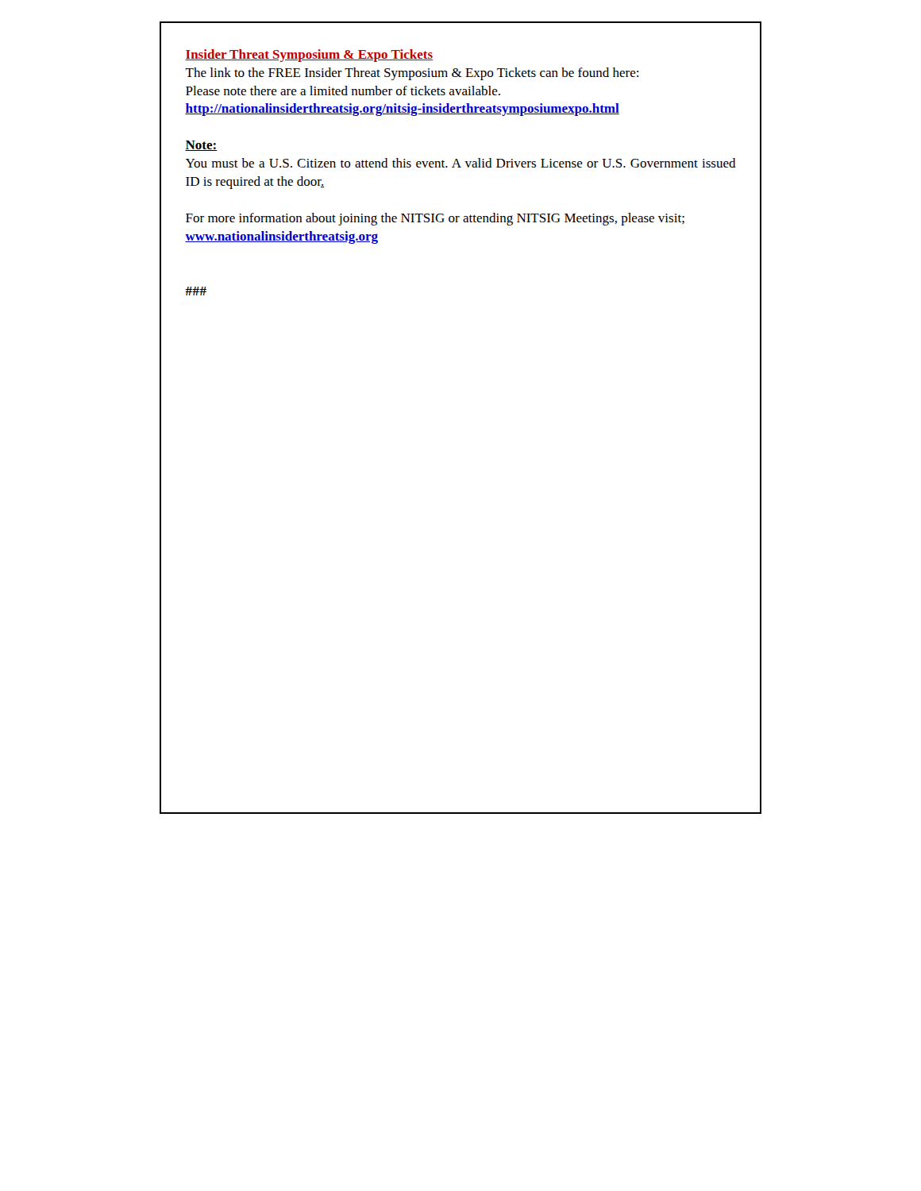Insider Threat Symposium & Expo Tickets
The link to the FREE Insider Threat Symposium & Expo Tickets can be found here:
Please note there are a limited number of tickets available.
http://nationalinsiderthreatsig.org/nitsig-insiderthreatsymposiumexpo.html
Note:
You must be a U.S. Citizen to attend this event. A valid Drivers License or U.S. Government issued ID is required at the door.
For more information about joining the NITSIG or attending NITSIG Meetings, please visit;
www.nationalinsiderthreatsig.org
###